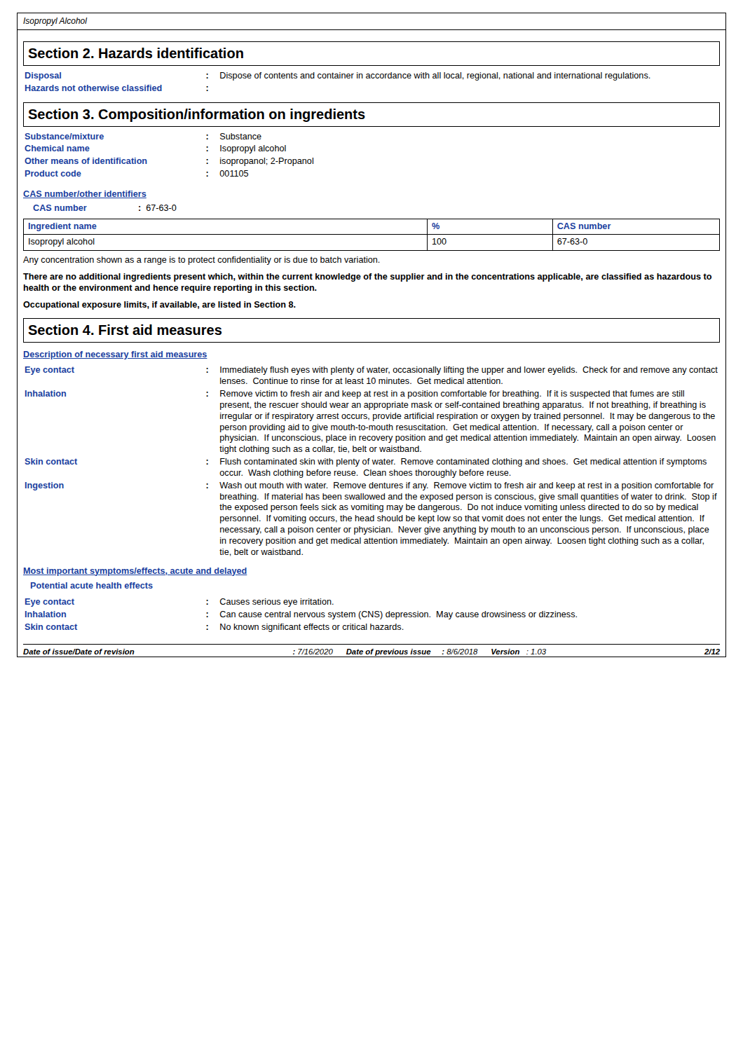Isopropyl Alcohol
Section 2. Hazards identification
| Disposal | : | Dispose of contents and container in accordance with all local, regional, national and international regulations. |
| Hazards not otherwise classified | : | |
Section 3. Composition/information on ingredients
| Substance/mixture | : | Substance |
| Chemical name | : | Isopropyl alcohol |
| Other means of identification | : | isopropanol; 2-Propanol |
| Product code | : | 001105 |
CAS number/other identifiers
CAS number: 67-63-0
| Ingredient name | % | CAS number |
| --- | --- | --- |
| Isopropyl alcohol | 100 | 67-63-0 |
Any concentration shown as a range is to protect confidentiality or is due to batch variation.
There are no additional ingredients present which, within the current knowledge of the supplier and in the concentrations applicable, are classified as hazardous to health or the environment and hence require reporting in this section.
Occupational exposure limits, if available, are listed in Section 8.
Section 4. First aid measures
Description of necessary first aid measures
| Eye contact | : | Immediately flush eyes with plenty of water, occasionally lifting the upper and lower eyelids. Check for and remove any contact lenses. Continue to rinse for at least 10 minutes. Get medical attention. |
| Inhalation | : | Remove victim to fresh air and keep at rest in a position comfortable for breathing. If it is suspected that fumes are still present, the rescuer should wear an appropriate mask or self-contained breathing apparatus. If not breathing, if breathing is irregular or if respiratory arrest occurs, provide artificial respiration or oxygen by trained personnel. It may be dangerous to the person providing aid to give mouth-to-mouth resuscitation. Get medical attention. If necessary, call a poison center or physician. If unconscious, place in recovery position and get medical attention immediately. Maintain an open airway. Loosen tight clothing such as a collar, tie, belt or waistband. |
| Skin contact | : | Flush contaminated skin with plenty of water. Remove contaminated clothing and shoes. Get medical attention if symptoms occur. Wash clothing before reuse. Clean shoes thoroughly before reuse. |
| Ingestion | : | Wash out mouth with water. Remove dentures if any. Remove victim to fresh air and keep at rest in a position comfortable for breathing. If material has been swallowed and the exposed person is conscious, give small quantities of water to drink. Stop if the exposed person feels sick as vomiting may be dangerous. Do not induce vomiting unless directed to do so by medical personnel. If vomiting occurs, the head should be kept low so that vomit does not enter the lungs. Get medical attention. If necessary, call a poison center or physician. Never give anything by mouth to an unconscious person. If unconscious, place in recovery position and get medical attention immediately. Maintain an open airway. Loosen tight clothing such as a collar, tie, belt or waistband. |
Most important symptoms/effects, acute and delayed
Potential acute health effects
| Eye contact | : | Causes serious eye irritation. |
| Inhalation | : | Can cause central nervous system (CNS) depression. May cause drowsiness or dizziness. |
| Skin contact | : | No known significant effects or critical hazards. |
Date of issue/Date of revision : 7/16/2020 Date of previous issue : 8/6/2018 Version : 1.03 2/12